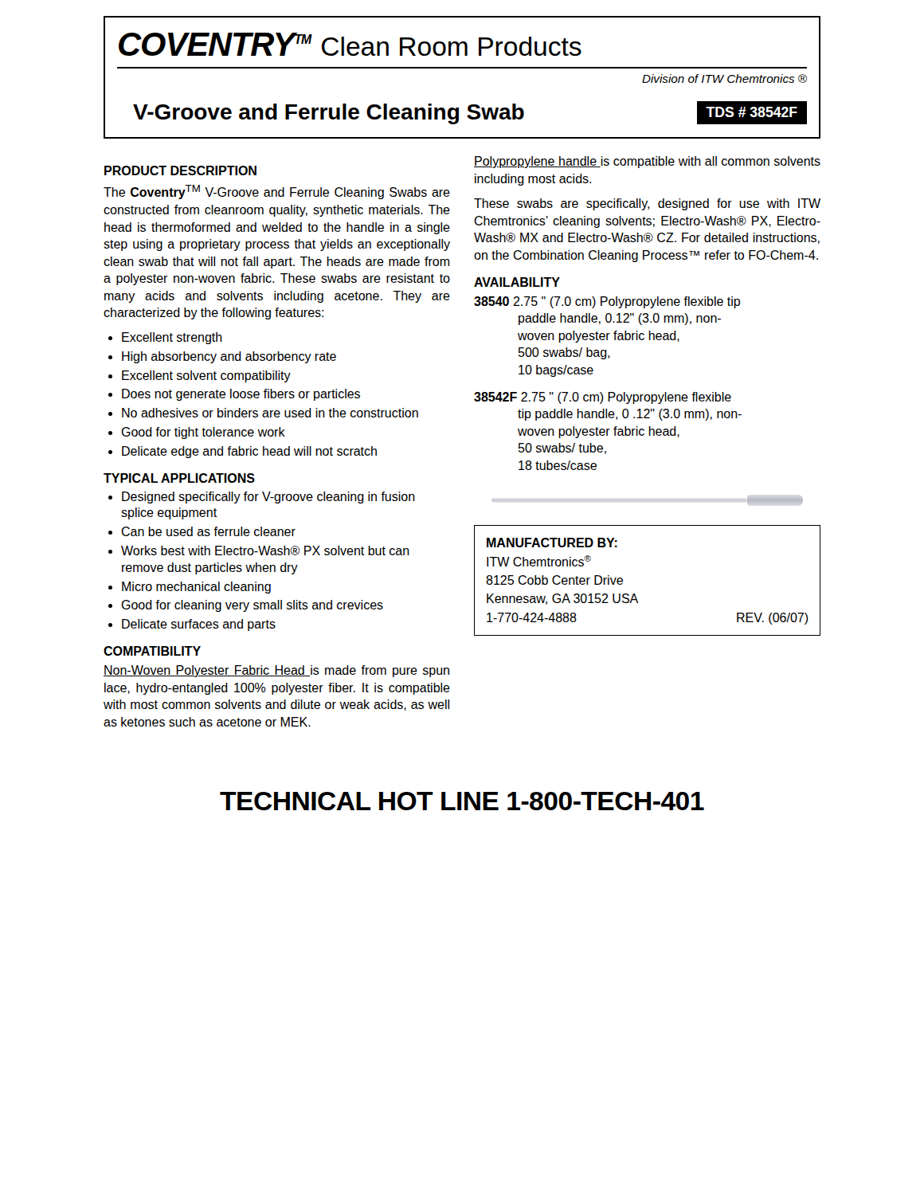COVENTRYTM Clean Room Products
Division of ITW Chemtronics ®
V-Groove and Ferrule Cleaning Swab TDS # 38542F
Product Description
The CoventryTM V-Groove and Ferrule Cleaning Swabs are constructed from cleanroom quality, synthetic materials. The head is thermoformed and welded to the handle in a single step using a proprietary process that yields an exceptionally clean swab that will not fall apart. The heads are made from a polyester non-woven fabric. These swabs are resistant to many acids and solvents including acetone. They are characterized by the following features:
Excellent strength
High absorbency and absorbency rate
Excellent solvent compatibility
Does not generate loose fibers or particles
No adhesives or binders are used in the construction
Good for tight tolerance work
Delicate edge and fabric head will not scratch
Typical Applications
Designed specifically for V-groove cleaning in fusion splice equipment
Can be used as ferrule cleaner
Works best with Electro-Wash® PX solvent but can remove dust particles when dry
Micro mechanical cleaning
Good for cleaning very small slits and crevices
Delicate surfaces and parts
Compatibility
Non-Woven Polyester Fabric Head is made from pure spun lace, hydro-entangled 100% polyester fiber. It is compatible with most common solvents and dilute or weak acids, as well as ketones such as acetone or MEK.
Polypropylene handle is compatible with all common solvents including most acids.
These swabs are specifically, designed for use with ITW Chemtronics’ cleaning solvents; Electro-Wash® PX, Electro-Wash® MX and Electro-Wash® CZ. For detailed instructions, on the Combination Cleaning Process™ refer to FO-Chem-4.
Availability
38540 2.75 " (7.0 cm) Polypropylene flexible tip
paddle handle, 0.12" (3.0 mm), non-
woven polyester fabric head,
500 swabs/ bag,
10 bags/case
38542F 2.75 " (7.0 cm) Polypropylene flexible
tip paddle handle, 0 .12" (3.0 mm), non-
woven polyester fabric head,
50 swabs/ tube,
18 tubes/case
MANUFACTURED BY:
ITW Chemtronics®
8125 Cobb Center Drive
Kennesaw, GA 30152 USA
1-770-424-4888 REV. (06/07)
TECHNICAL HOT LINE 1-800-TECH-401